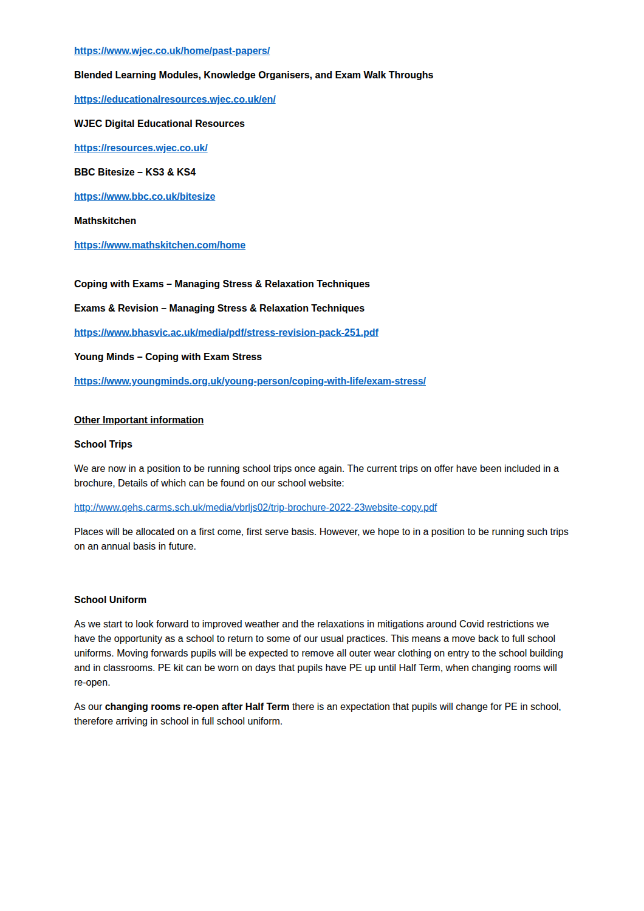https://www.wjec.co.uk/home/past-papers/
Blended Learning Modules, Knowledge Organisers, and Exam Walk Throughs
https://educationalresources.wjec.co.uk/en/
WJEC Digital Educational Resources
https://resources.wjec.co.uk/
BBC Bitesize – KS3 & KS4
https://www.bbc.co.uk/bitesize
Mathskitchen
https://www.mathskitchen.com/home
Coping with Exams – Managing Stress & Relaxation Techniques
Exams & Revision – Managing Stress & Relaxation Techniques
https://www.bhasvic.ac.uk/media/pdf/stress-revision-pack-251.pdf
Young Minds – Coping with Exam Stress
https://www.youngminds.org.uk/young-person/coping-with-life/exam-stress/
Other Important information
School Trips
We are now in a position to be running school trips once again. The current trips on offer have been included in a brochure, Details of which can be found on our school website:
http://www.qehs.carms.sch.uk/media/vbrljs02/trip-brochure-2022-23website-copy.pdf
Places will be allocated on a first come, first serve basis. However, we hope to in a position to be running such trips on an annual basis in future.
School Uniform
As we start to look forward to improved weather and the relaxations in mitigations around Covid restrictions we have the opportunity as a school to return to some of our usual practices. This means a move back to full school uniforms. Moving forwards pupils will be expected to remove all outer wear clothing on entry to the school building and in classrooms. PE kit can be worn on days that pupils have PE up until Half Term, when changing rooms will re-open.
As our changing rooms re-open after Half Term there is an expectation that pupils will change for PE in school, therefore arriving in school in full school uniform.